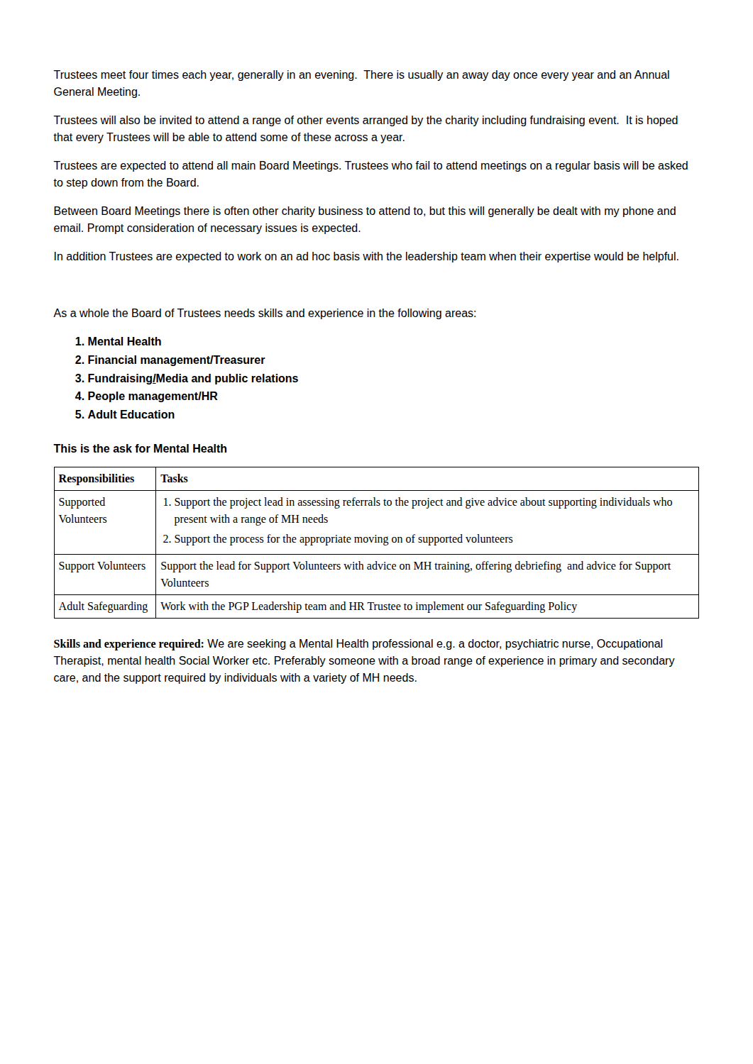Trustees meet four times each year, generally in an evening. There is usually an away day once every year and an Annual General Meeting.
Trustees will also be invited to attend a range of other events arranged by the charity including fundraising event. It is hoped that every Trustees will be able to attend some of these across a year.
Trustees are expected to attend all main Board Meetings. Trustees who fail to attend meetings on a regular basis will be asked to step down from the Board.
Between Board Meetings there is often other charity business to attend to, but this will generally be dealt with my phone and email. Prompt consideration of necessary issues is expected.
In addition Trustees are expected to work on an ad hoc basis with the leadership team when their expertise would be helpful.
As a whole the Board of Trustees needs skills and experience in the following areas:
Mental Health
Financial management/Treasurer
Fundraising/Media and public relations
People management/HR
Adult Education
This is the ask for Mental Health
| Responsibilities | Tasks |
| --- | --- |
| Supported Volunteers | Support the project lead in assessing referrals to the project and give advice about supporting individuals who present with a range of MH needs Support the process for the appropriate moving on of supported volunteers |
| Support Volunteers | Support the lead for Support Volunteers with advice on MH training, offering debriefing and advice for Support Volunteers |
| Adult Safeguarding | Work with the PGP Leadership team and HR Trustee to implement our Safeguarding Policy |
Skills and experience required: We are seeking a Mental Health professional e.g. a doctor, psychiatric nurse, Occupational Therapist, mental health Social Worker etc. Preferably someone with a broad range of experience in primary and secondary care, and the support required by individuals with a variety of MH needs.